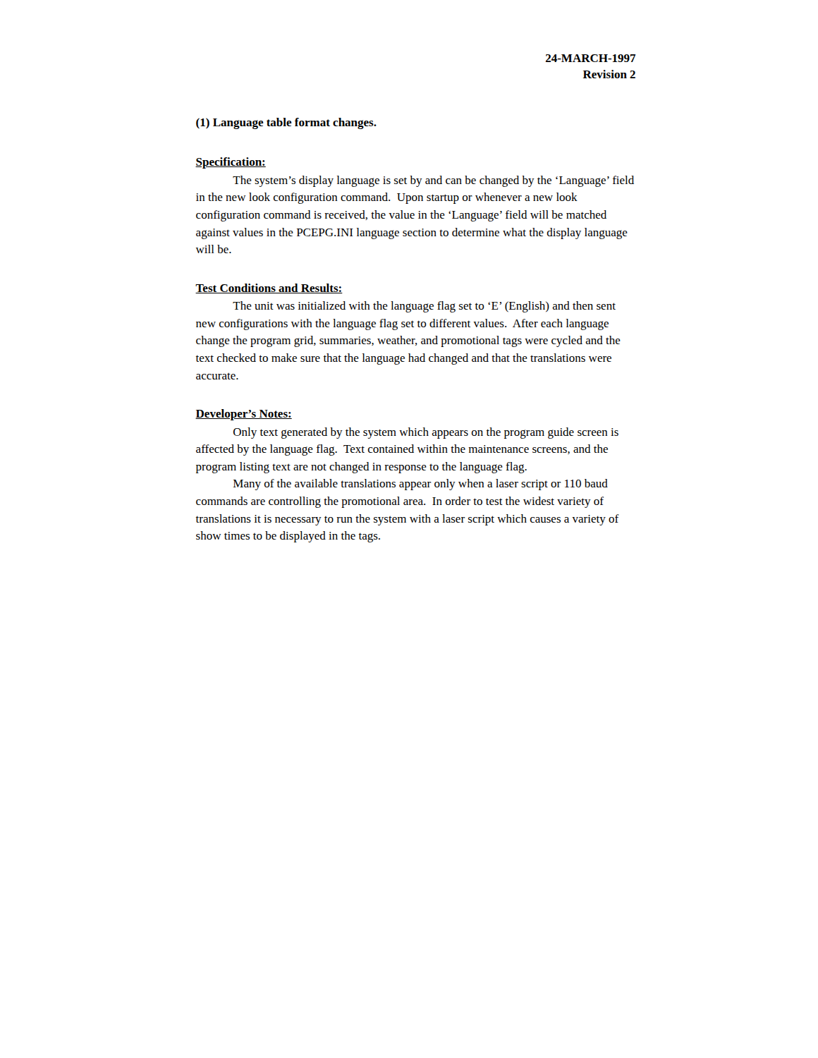24-MARCH-1997 Revision 2
(1) Language table format changes.
Specification:
The system’s display language is set by and can be changed by the ‘Language’ field in the new look configuration command. Upon startup or whenever a new look configuration command is received, the value in the ‘Language’ field will be matched against values in the PCEPG.INI language section to determine what the display language will be.
Test Conditions and Results:
The unit was initialized with the language flag set to ‘E’ (English) and then sent new configurations with the language flag set to different values. After each language change the program grid, summaries, weather, and promotional tags were cycled and the text checked to make sure that the language had changed and that the translations were accurate.
Developer’s Notes:
Only text generated by the system which appears on the program guide screen is affected by the language flag. Text contained within the maintenance screens, and the program listing text are not changed in response to the language flag.
Many of the available translations appear only when a laser script or 110 baud commands are controlling the promotional area. In order to test the widest variety of translations it is necessary to run the system with a laser script which causes a variety of show times to be displayed in the tags.